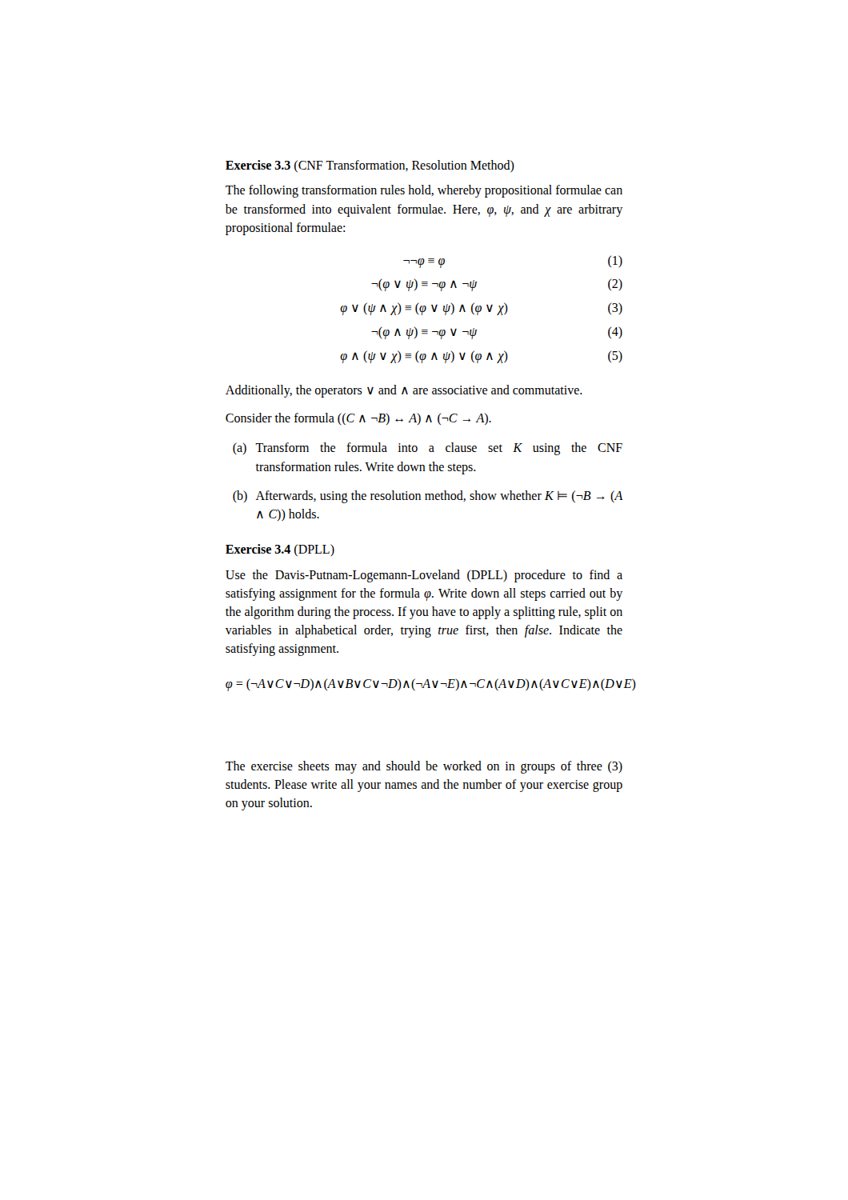Exercise 3.3 (CNF Transformation, Resolution Method)
The following transformation rules hold, whereby propositional formulae can be transformed into equivalent formulae. Here, φ, ψ, and χ are arbitrary propositional formulae:
¬¬φ ≡ φ (1)
¬(φ ∨ ψ) ≡ ¬φ ∧ ¬ψ (2)
φ ∨ (ψ ∧ χ) ≡ (φ ∨ ψ) ∧ (φ ∨ χ) (3)
¬(φ ∧ ψ) ≡ ¬φ ∨ ¬ψ (4)
φ ∧ (ψ ∨ χ) ≡ (φ ∧ ψ) ∨ (φ ∧ χ) (5)
Additionally, the operators ∨ and ∧ are associative and commutative.
Consider the formula ((C ∧ ¬B) ↔ A) ∧ (¬C → A).
Transform the formula into a clause set K using the CNF transformation rules. Write down the steps.
Afterwards, using the resolution method, show whether K ⊨ (¬B → (A ∧ C)) holds.
Exercise 3.4 (DPLL)
Use the Davis-Putnam-Logemann-Loveland (DPLL) procedure to find a satisfying assignment for the formula φ. Write down all steps carried out by the algorithm during the process. If you have to apply a splitting rule, split on variables in alphabetical order, trying true first, then false. Indicate the satisfying assignment.
φ = (¬A∨C∨¬D)∧(A∨B∨C∨¬D)∧(¬A∨¬E)∧¬C∧(A∨D)∧(A∨C∨E)∧(D∨E)
The exercise sheets may and should be worked on in groups of three (3) students. Please write all your names and the number of your exercise group on your solution.